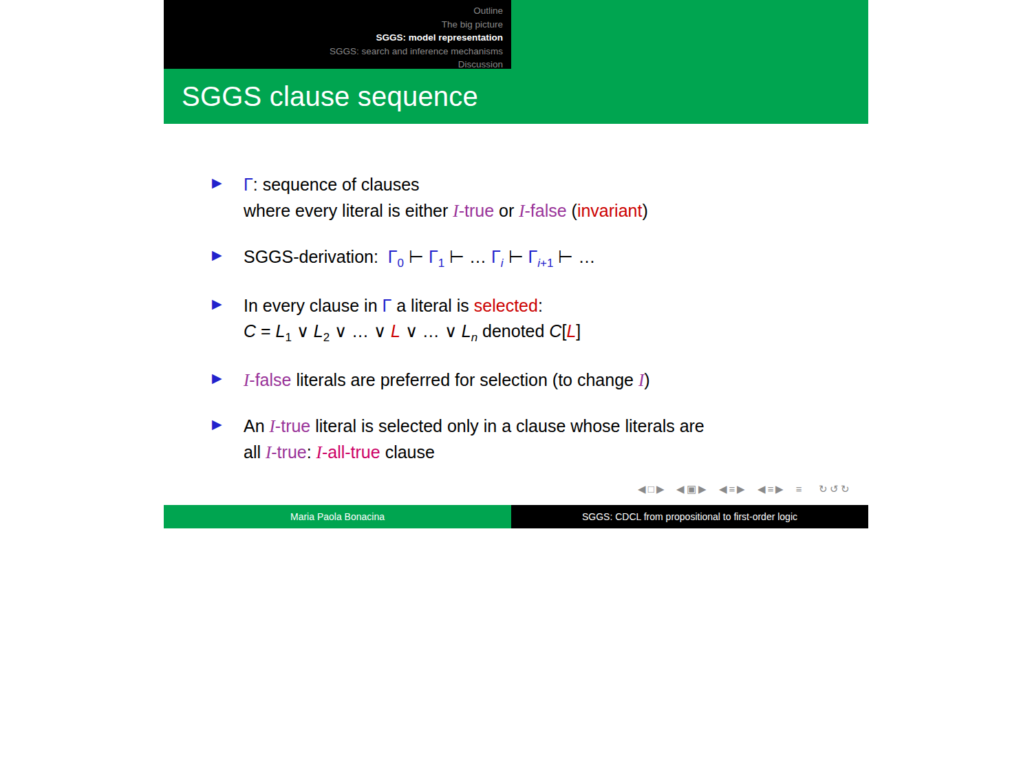Outline
The big picture
SGGS: model representation
SGGS: search and inference mechanisms
Discussion
SGGS clause sequence
Γ: sequence of clauses where every literal is either I-true or I-false (invariant)
SGGS-derivation: Γ0 ⊢ Γ1 ⊢ … Γi ⊢ Γi+1 ⊢ …
In every clause in Γ a literal is selected: C = L1 ∨ L2 ∨ … ∨ L ∨ … ∨ Ln denoted C[L]
I-false literals are preferred for selection (to change I)
An I-true literal is selected only in a clause whose literals are all I-true: I-all-true clause
◀□▶ ◀▣▶ ◀≡▶ ◀≡▶ ≡ ↻↺↻
Maria Paola Bonacina
SGGS: CDCL from propositional to first-order logic